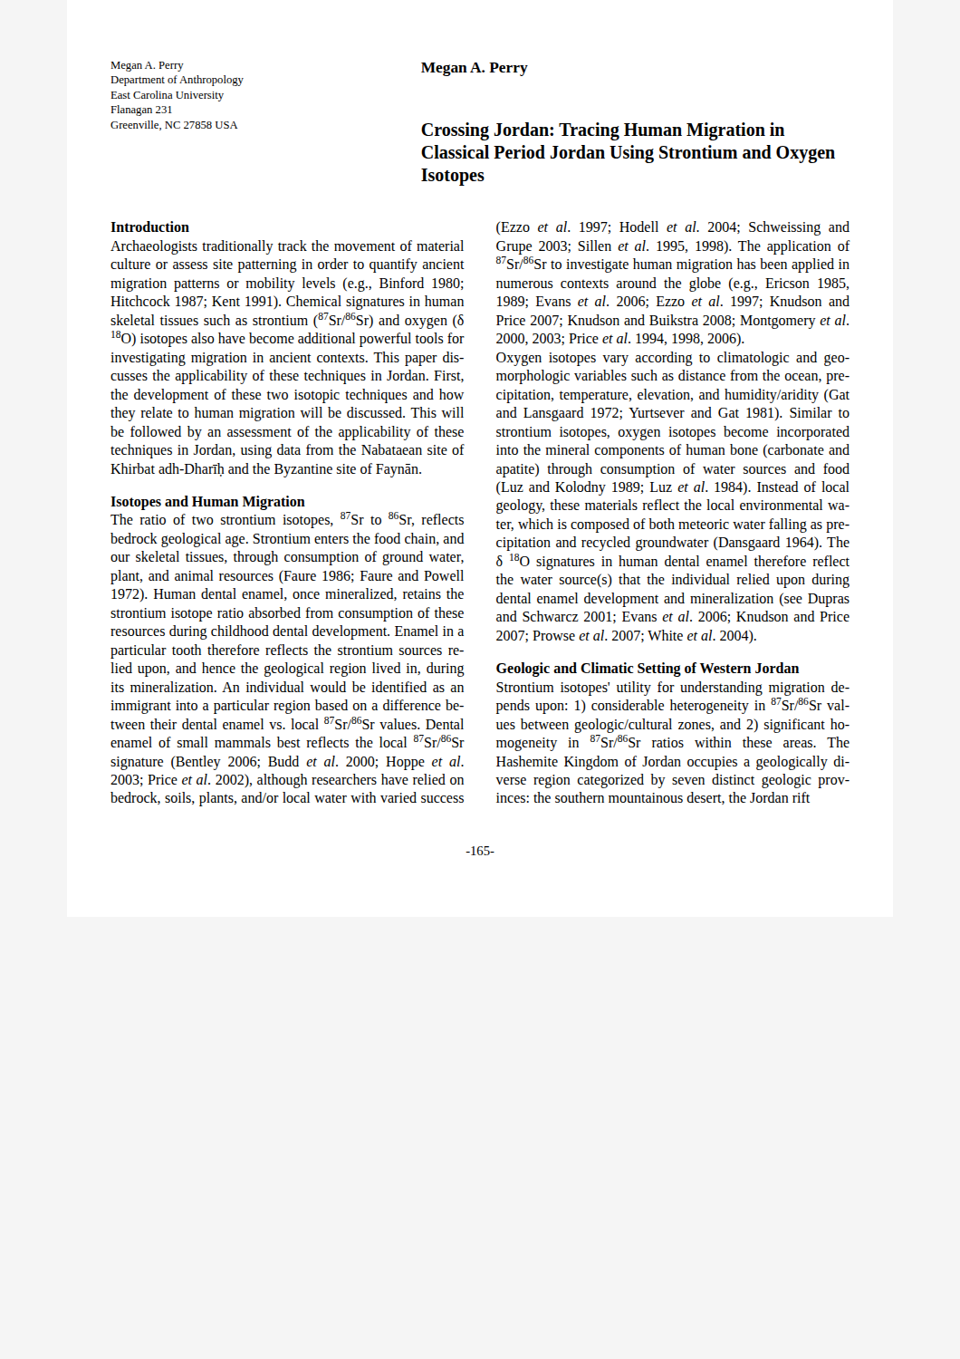Megan A. Perry
Department of Anthropology
East Carolina University
Flanagan 231
Greenville, NC 27858 USA
Megan A. Perry
Crossing Jordan: Tracing Human Migration in Classical Period Jordan Using Strontium and Oxygen Isotopes
Introduction
Archaeologists traditionally track the movement of material culture or assess site patterning in order to quantify ancient migration patterns or mobility levels (e.g., Binford 1980; Hitchcock 1987; Kent 1991). Chemical signatures in human skeletal tissues such as strontium (87Sr/86Sr) and oxygen (δ 18O) isotopes also have become additional powerful tools for investigating migration in ancient contexts. This paper discusses the applicability of these techniques in Jordan. First, the development of these two isotopic techniques and how they relate to human migration will be discussed. This will be followed by an assessment of the applicability of these techniques in Jordan, using data from the Nabataean site of Khirbat adh-Dharīḥ and the Byzantine site of Faynān.
Isotopes and Human Migration
The ratio of two strontium isotopes, 87Sr to 86Sr, reflects bedrock geological age. Strontium enters the food chain, and our skeletal tissues, through consumption of ground water, plant, and animal resources (Faure 1986; Faure and Powell 1972). Human dental enamel, once mineralized, retains the strontium isotope ratio absorbed from consumption of these resources during childhood dental development. Enamel in a particular tooth therefore reflects the strontium sources relied upon, and hence the geological region lived in, during its mineralization. An individual would be identified as an immigrant into a particular region based on a difference between their dental enamel vs. local 87Sr/86Sr values. Dental enamel of small mammals best reflects the local 87Sr/86Sr signature (Bentley 2006; Budd et al. 2000; Hoppe et al. 2003; Price et al. 2002), although researchers have relied on bedrock, soils, plants, and/or local water with varied success (Ezzo et al. 1997; Hodell et al. 2004; Schweissing and Grupe 2003; Sillen et al. 1995, 1998). The application of 87Sr/86Sr to investigate human migration has been applied in numerous contexts around the globe (e.g., Ericson 1985, 1989; Evans et al. 2006; Ezzo et al. 1997; Knudson and Price 2007; Knudson and Buikstra 2008; Montgomery et al. 2000, 2003; Price et al. 1994, 1998, 2006).
Oxygen isotopes vary according to climatologic and geomorphologic variables such as distance from the ocean, precipitation, temperature, elevation, and humidity/aridity (Gat and Lansgaard 1972; Yurtsever and Gat 1981). Similar to strontium isotopes, oxygen isotopes become incorporated into the mineral components of human bone (carbonate and apatite) through consumption of water sources and food (Luz and Kolodny 1989; Luz et al. 1984). Instead of local geology, these materials reflect the local environmental water, which is composed of both meteoric water falling as precipitation and recycled groundwater (Dansgaard 1964). The δ 18O signatures in human dental enamel therefore reflect the water source(s) that the individual relied upon during dental enamel development and mineralization (see Dupras and Schwarcz 2001; Evans et al. 2006; Knudson and Price 2007; Prowse et al. 2007; White et al. 2004).
Geologic and Climatic Setting of Western Jordan
Strontium isotopes' utility for understanding migration depends upon: 1) considerable heterogeneity in 87Sr/86Sr values between geologic/cultural zones, and 2) significant homogeneity in 87Sr/86Sr ratios within these areas. The Hashemite Kingdom of Jordan occupies a geologically diverse region categorized by seven distinct geologic provinces: the southern mountainous desert, the Jordan rift
-165-